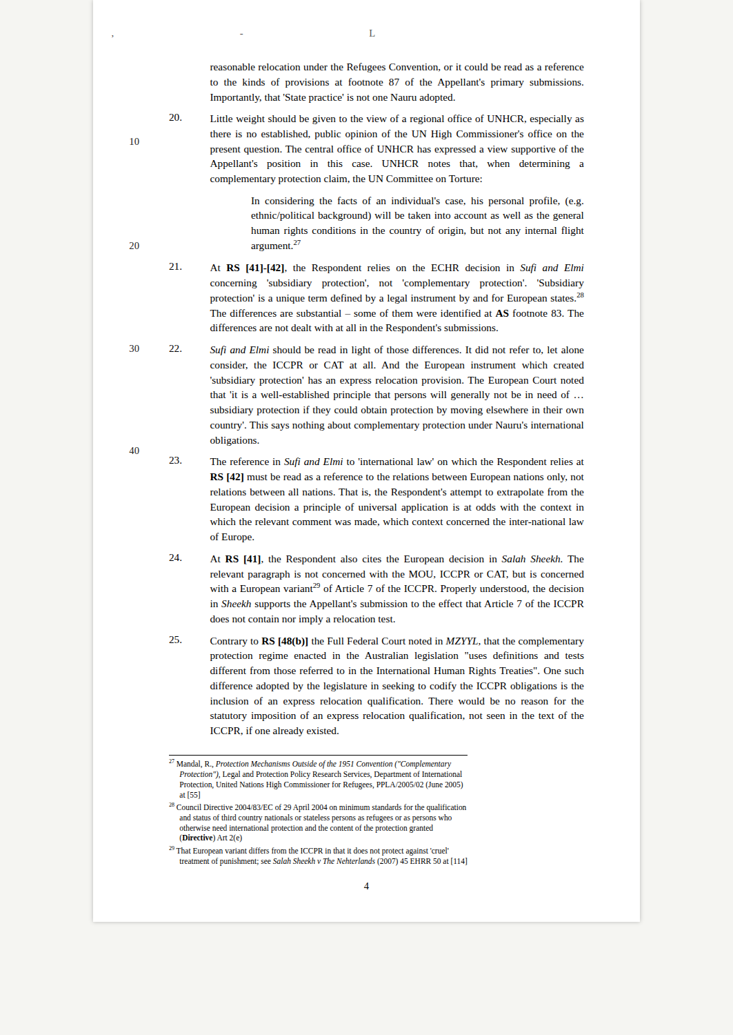, - L
10
20
30
40
reasonable relocation under the Refugees Convention, or it could be read as a reference to the kinds of provisions at footnote 87 of the Appellant's primary submissions. Importantly, that 'State practice' is not one Nauru adopted.
20.
Little weight should be given to the view of a regional office of UNHCR, especially as there is no established, public opinion of the UN High Commissioner's office on the present question. The central office of UNHCR has expressed a view supportive of the Appellant's position in this case. UNHCR notes that, when determining a complementary protection claim, the UN Committee on Torture:
In considering the facts of an individual's case, his personal profile, (e.g. ethnic/political background) will be taken into account as well as the general human rights conditions in the country of origin, but not any internal flight argument.27
21.
At RS [41]-[42], the Respondent relies on the ECHR decision in Sufi and Elmi concerning 'subsidiary protection', not 'complementary protection'. 'Subsidiary protection' is a unique term defined by a legal instrument by and for European states.28 The differences are substantial – some of them were identified at AS footnote 83. The differences are not dealt with at all in the Respondent's submissions.
22.
Sufi and Elmi should be read in light of those differences. It did not refer to, let alone consider, the ICCPR or CAT at all. And the European instrument which created 'subsidiary protection' has an express relocation provision. The European Court noted that 'it is a well-established principle that persons will generally not be in need of … subsidiary protection if they could obtain protection by moving elsewhere in their own country'. This says nothing about complementary protection under Nauru's international obligations.
23.
The reference in Sufi and Elmi to 'international law' on which the Respondent relies at RS [42] must be read as a reference to the relations between European nations only, not relations between all nations. That is, the Respondent's attempt to extrapolate from the European decision a principle of universal application is at odds with the context in which the relevant comment was made, which context concerned the inter-national law of Europe.
24.
At RS [41], the Respondent also cites the European decision in Salah Sheekh. The relevant paragraph is not concerned with the MOU, ICCPR or CAT, but is concerned with a European variant29 of Article 7 of the ICCPR. Properly understood, the decision in Sheekh supports the Appellant's submission to the effect that Article 7 of the ICCPR does not contain nor imply a relocation test.
25.
Contrary to RS [48(b)] the Full Federal Court noted in MZYYL, that the complementary protection regime enacted in the Australian legislation "uses definitions and tests different from those referred to in the International Human Rights Treaties". One such difference adopted by the legislature in seeking to codify the ICCPR obligations is the inclusion of an express relocation qualification. There would be no reason for the statutory imposition of an express relocation qualification, not seen in the text of the ICCPR, if one already existed.
27 Mandal, R., Protection Mechanisms Outside of the 1951 Convention ("Complementary Protection"), Legal and Protection Policy Research Services, Department of International Protection, United Nations High Commissioner for Refugees, PPLA/2005/02 (June 2005) at [55]
28 Council Directive 2004/83/EC of 29 April 2004 on minimum standards for the qualification and status of third country nationals or stateless persons as refugees or as persons who otherwise need international protection and the content of the protection granted (Directive) Art 2(e)
29 That European variant differs from the ICCPR in that it does not protect against 'cruel' treatment of punishment; see Salah Sheekh v The Nehterlands (2007) 45 EHRR 50 at [114]
4